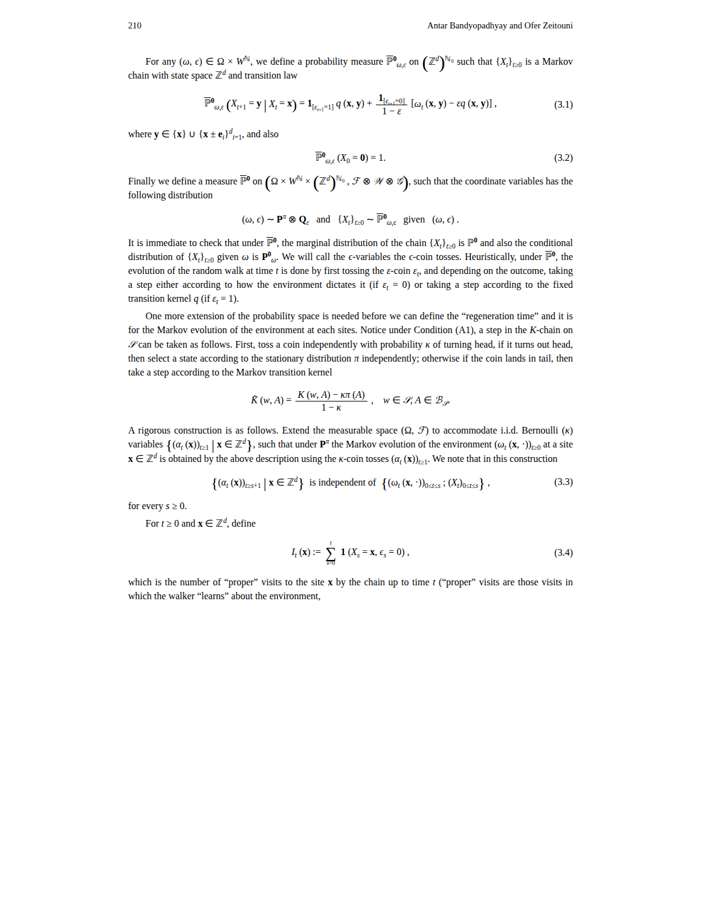210 Antar Bandyopadhyay and Ofer Zeitouni
For any (ω, ϵ) ∈ Ω × Wℕ, we define a probability measure ℙ0ω,ε on (ℤd)ℕ0 such that {Xt}t≥0 is a Markov chain with state space ℤd and transition law
ℙ0ω,ε (Xt+1 = y | Xt = x) = 1[ϵt+1=1] q (x, y) + 1[ϵt+1=0] 1 − ε [ωt (x, y) − εq (x, y)] , (3.1)
where y ∈ {x} ∪ {x ± ei}di=1, and also
ℙ0ω,ε (X0 = 0) = 1. (3.2)
Finally we define a measure ℙ0 on (Ω × Wℕ × (ℤd)ℕ0 , ℱ ⊗ 𝒲 ⊗ 𝒢), such that the coordinate variables has the following distribution
(ω, ϵ) ∼ Pπ ⊗ Qε and {Xt}t≥0 ∼ ℙ0ω,ϵ given (ω, ϵ) .
It is immediate to check that under ℙ0, the marginal distribution of the chain {Xt}t≥0 is ℙ0 and also the conditional distribution of {Xt}t≥0 given ω is P0ω. We will call the ϵ-variables the ϵ-coin tosses. Heuristically, under ℙ0, the evolution of the random walk at time t is done by first tossing the ε-coin εt, and depending on the outcome, taking a step either according to how the environment dictates it (if εt = 0) or taking a step according to the fixed transition kernel q (if εt = 1).
One more extension of the probability space is needed before we can define the “regeneration time” and it is for the Markov evolution of the environment at each sites. Notice under Condition (A1), a step in the K-chain on 𝒮 can be taken as follows. First, toss a coin independently with probability κ of turning head, if it turns out head, then select a state according to the stationary distribution π independently; otherwise if the coin lands in tail, then take a step according to the Markov transition kernel
K̃ (w, A) = K (w, A) − κπ (A) 1 − κ , w ∈ 𝒮, A ∈ ℬ𝒮.
A rigorous construction is as follows. Extend the measurable space (Ω, ℱ) to accommodate i.i.d. Bernoulli (κ) variables {(αt (x))t≥1 | x ∈ ℤd}, such that under Pπ the Markov evolution of the environment (ωt (x, ·))t≥0 at a site x ∈ ℤd is obtained by the above description using the κ-coin tosses (αt (x))t≥1. We note that in this construction
{(αt (x))t≥s+1 | x ∈ ℤd} is independent of {(ωt (x, ·))0≤t≤s ; (Xt)0≤t≤s} , (3.3)
for every s ≥ 0.
For t ≥ 0 and x ∈ ℤd, define
It (x) := t∑s=0 1 (Xs = x, ϵs = 0) , (3.4)
which is the number of “proper” visits to the site x by the chain up to time t (“proper” visits are those visits in which the walker “learns” about the environment,